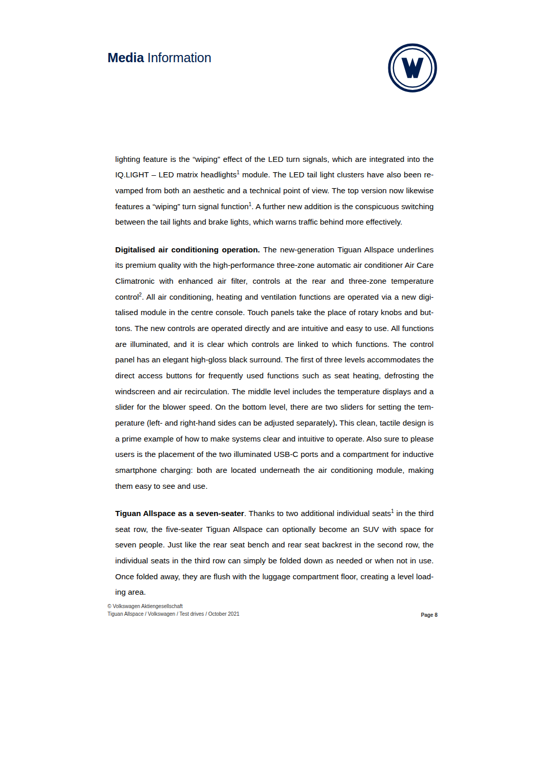Media Information
lighting feature is the “wiping” effect of the LED turn signals, which are integrated into the IQ.LIGHT – LED matrix headlights1 module. The LED tail light clusters have also been revamped from both an aesthetic and a technical point of view. The top version now likewise features a “wiping” turn signal function1. A further new addition is the conspicuous switching between the tail lights and brake lights, which warns traffic behind more effectively.
Digitalised air conditioning operation. The new-generation Tiguan Allspace underlines its premium quality with the high-performance three-zone automatic air conditioner Air Care Climatronic with enhanced air filter, controls at the rear and three-zone temperature control2. All air conditioning, heating and ventilation functions are operated via a new digitalised module in the centre console. Touch panels take the place of rotary knobs and buttons. The new controls are operated directly and are intuitive and easy to use. All functions are illuminated, and it is clear which controls are linked to which functions. The control panel has an elegant high-gloss black surround. The first of three levels accommodates the direct access buttons for frequently used functions such as seat heating, defrosting the windscreen and air recirculation. The middle level includes the temperature displays and a slider for the blower speed. On the bottom level, there are two sliders for setting the temperature (left- and right-hand sides can be adjusted separately). This clean, tactile design is a prime example of how to make systems clear and intuitive to operate. Also sure to please users is the placement of the two illuminated USB-C ports and a compartment for inductive smartphone charging: both are located underneath the air conditioning module, making them easy to see and use.
Tiguan Allspace as a seven-seater. Thanks to two additional individual seats1 in the third seat row, the five-seater Tiguan Allspace can optionally become an SUV with space for seven people. Just like the rear seat bench and rear seat backrest in the second row, the individual seats in the third row can simply be folded down as needed or when not in use. Once folded away, they are flush with the luggage compartment floor, creating a level loading area.
© Volkswagen Aktiengesellschaft
Tiguan Allspace / Volkswagen / Test drives / October 2021
Page 8